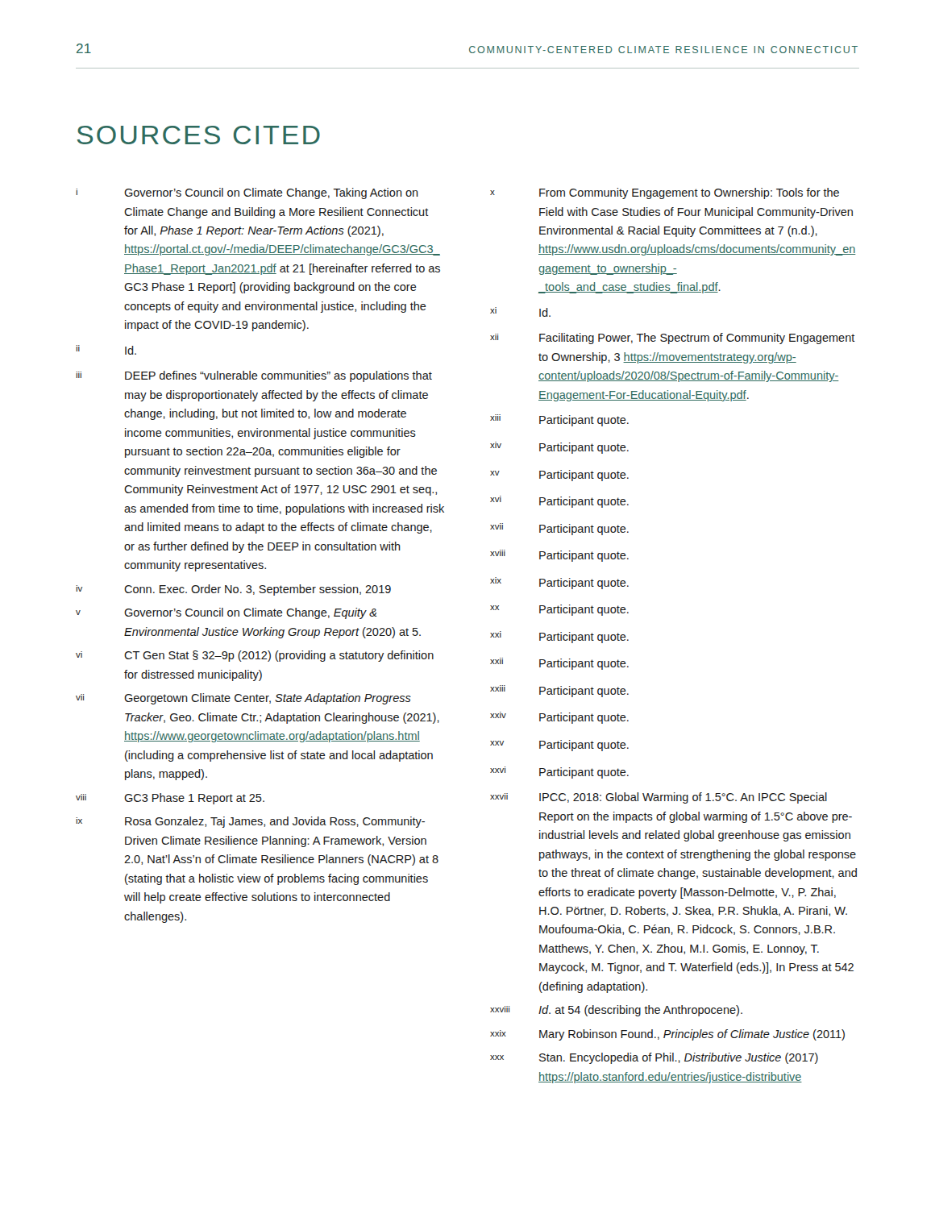21
Community-Centered Climate Resilience in Connecticut
SOURCES CITED
i Governor’s Council on Climate Change, Taking Action on Climate Change and Building a More Resilient Connecticut for All, Phase 1 Report: Near-Term Actions (2021), https://portal.ct.gov/-/media/DEEP/climatechange/GC3/GC3_Phase1_Report_Jan2021.pdf at 21 [hereinafter referred to as GC3 Phase 1 Report] (providing background on the core concepts of equity and environmental justice, including the impact of the COVID-19 pandemic).
ii Id.
iii DEEP defines “vulnerable communities” as populations that may be disproportionately affected by the effects of climate change, including, but not limited to, low and moderate income communities, environmental justice communities pursuant to section 22a–20a, communities eligible for community reinvestment pursuant to section 36a–30 and the Community Reinvestment Act of 1977, 12 USC 2901 et seq., as amended from time to time, populations with increased risk and limited means to adapt to the effects of climate change, or as further defined by the DEEP in consultation with community representatives.
iv Conn. Exec. Order No. 3, September session, 2019
v Governor’s Council on Climate Change, Equity & Environmental Justice Working Group Report (2020) at 5.
vi CT Gen Stat § 32–9p (2012) (providing a statutory definition for distressed municipality)
vii Georgetown Climate Center, State Adaptation Progress Tracker, Geo. Climate Ctr.; Adaptation Clearinghouse (2021), https://www.georgetownclimate.org/adaptation/plans.html (including a comprehensive list of state and local adaptation plans, mapped).
viii GC3 Phase 1 Report at 25.
ix Rosa Gonzalez, Taj James, and Jovida Ross, Community-Driven Climate Resilience Planning: A Framework, Version 2.0, Nat’l Ass’n of Climate Resilience Planners (NACRP) at 8 (stating that a holistic view of problems facing communities will help create effective solutions to interconnected challenges).
x From Community Engagement to Ownership: Tools for the Field with Case Studies of Four Municipal Community-Driven Environmental & Racial Equity Committees at 7 (n.d.), https://www.usdn.org/uploads/cms/documents/community_engagement_to_ownership_-_tools_and_case_studies_final.pdf.
xi Id.
xii Facilitating Power, The Spectrum of Community Engagement to Ownership, 3 https://movementstrategy.org/wp-content/uploads/2020/08/Spectrum-of-Family-Community-Engagement-For-Educational-Equity.pdf.
xiii Participant quote.
xiv Participant quote.
xv Participant quote.
xvi Participant quote.
xvii Participant quote.
xviii Participant quote.
xix Participant quote.
xx Participant quote.
xxi Participant quote.
xxii Participant quote.
xxiii Participant quote.
xxiv Participant quote.
xxv Participant quote.
xxvi Participant quote.
xxvii IPCC, 2018: Global Warming of 1.5°C. An IPCC Special Report on the impacts of global warming of 1.5°C above pre-industrial levels and related global greenhouse gas emission pathways, in the context of strengthening the global response to the threat of climate change, sustainable development, and efforts to eradicate poverty [Masson-Delmotte, V., P. Zhai, H.O. Pörtner, D. Roberts, J. Skea, P.R. Shukla, A. Pirani, W. Moufouma-Okia, C. Péan, R. Pidcock, S. Connors, J.B.R. Matthews, Y. Chen, X. Zhou, M.I. Gomis, E. Lonnoy, T. Maycock, M. Tignor, and T. Waterfield (eds.)], In Press at 542 (defining adaptation).
xxviii Id. at 54 (describing the Anthropocene).
xxix Mary Robinson Found., Principles of Climate Justice (2011)
xxx Stan. Encyclopedia of Phil., Distributive Justice (2017) https://plato.stanford.edu/entries/justice-distributive